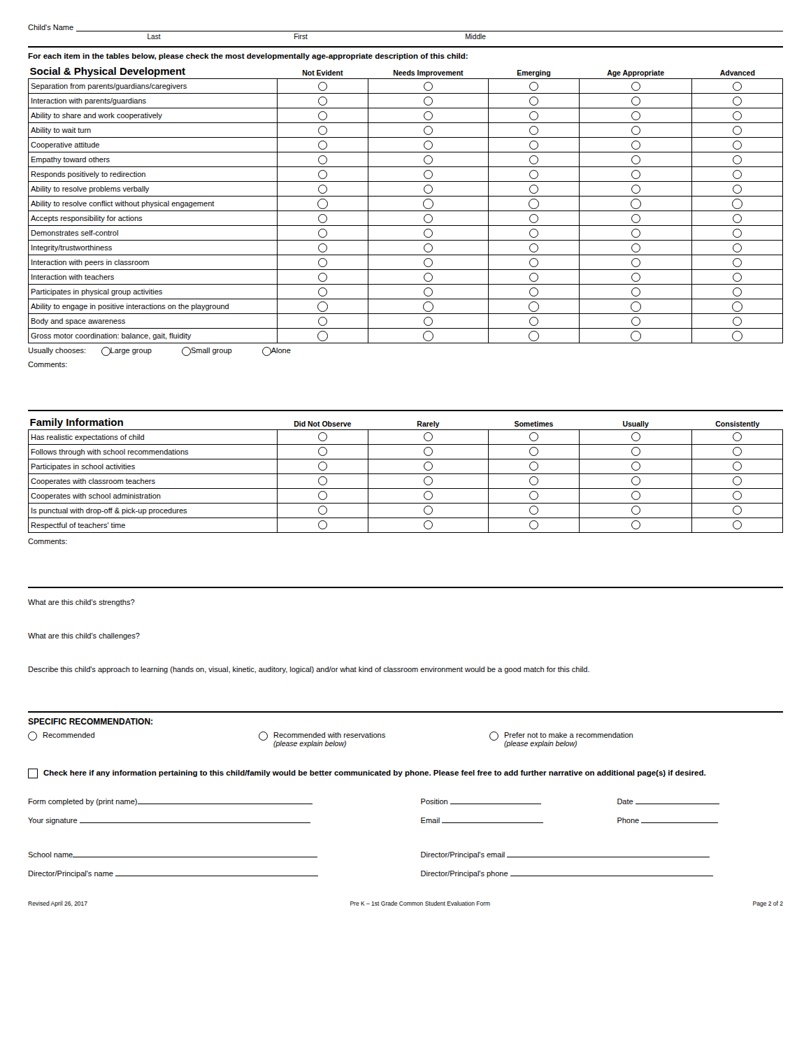Child's Name
Last First Middle
For each item in the tables below, please check the most developmentally age-appropriate description of this child:
| Social & Physical Development | Not Evident | Needs Improvement | Emerging | Age Appropriate | Advanced |
| --- | --- | --- | --- | --- | --- |
| Separation from parents/guardians/caregivers | | | | | |
| Interaction with parents/guardians | | | | | |
| Ability to share and work cooperatively | | | | | |
| Ability to wait turn | | | | | |
| Cooperative attitude | | | | | |
| Empathy toward others | | | | | |
| Responds positively to redirection | | | | | |
| Ability to resolve problems verbally | | | | | |
| Ability to resolve conflict without physical engagement | | | | | |
| Accepts responsibility for actions | | | | | |
| Demonstrates self-control | | | | | |
| Integrity/trustworthiness | | | | | |
| Interaction with peers in classroom | | | | | |
| Interaction with teachers | | | | | |
| Participates in physical group activities | | | | | |
| Ability to engage in positive interactions on the playground | | | | | |
| Body and space awareness | | | | | |
| Gross motor coordination: balance, gait, fluidity | | | | | |
Usually chooses: Large group Small group Alone
Comments:
| Family Information | Did Not Observe | Rarely | Sometimes | Usually | Consistently |
| --- | --- | --- | --- | --- | --- |
| Has realistic expectations of child | | | | | |
| Follows through with school recommendations | | | | | |
| Participates in school activities | | | | | |
| Cooperates with classroom teachers | | | | | |
| Cooperates with school administration | | | | | |
| Is punctual with drop-off & pick-up procedures | | | | | |
| Respectful of teachers' time | | | | | |
Comments:
What are this child's strengths?
What are this child's challenges?
Describe this child's approach to learning (hands on, visual, kinetic, auditory, logical) and/or what kind of classroom environment would be a good match for this child.
SPECIFIC RECOMMENDATION:
Recommended
Recommended with reservations
(please explain below)
Prefer not to make a recommendation
(please explain below)
Check here if any information pertaining to this child/family would be better communicated by phone. Please feel free to add further narrative on additional page(s) if desired.
| Form completed by (print name) | Position | Date |
| Your signature | Email | Phone |
| School name | Director/Principal's email |
| Director/Principal's name | Director/Principal's phone |
Revised April 26, 2017 Pre K – 1st Grade Common Student Evaluation Form Page 2 of 2